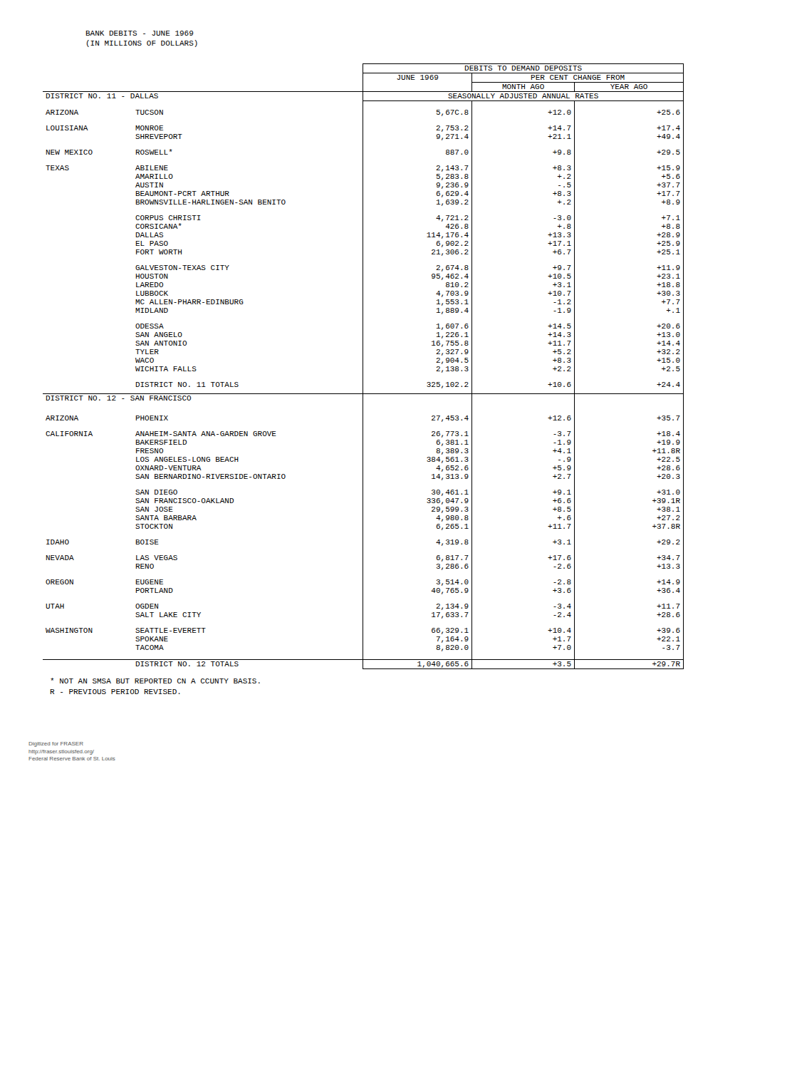BANK DEBITS - JUNE 1969
(IN MILLIONS OF DOLLARS)
| | | DEBITS TO DEMAND DEPOSITS |
| | | JUNE 1969 | PER CENT CHANGE FROM |
| | | | MONTH AGO | YEAR AGO |
| DISTRICT NO. 11 - DALLAS | SEASONALLY ADJUSTED ANNUAL RATES |
| ARIZONA | TUCSON | 5,67C.8 | +12.0 | +25.6 |
| LOUISIANA | MONROE | 2,753.2 | +14.7 | +17.4 |
| | SHREVEPORT | 9,271.4 | +21.1 | +49.4 |
| NEW MEXICO | ROSWELL* | 887.0 | +9.8 | +29.5 |
| TEXAS | ABILENE | 2,143.7 | +8.3 | +15.9 |
| | AMARILLO | 5,283.8 | +.2 | +5.6 |
| | AUSTIN | 9,236.9 | -.5 | +37.7 |
| | BEAUMONT-PCRT ARTHUR | 6,629.4 | +8.3 | +17.7 |
| | BROWNSVILLE-HARLINGEN-SAN BENITO | 1,639.2 | +.2 | +8.9 |
| | CORPUS CHRISTI | 4,721.2 | -3.0 | +7.1 |
| | CORSICANA* | 426.8 | +.8 | +8.8 |
| | DALLAS | 114,176.4 | +13.3 | +28.9 |
| | EL PASO | 6,902.2 | +17.1 | +25.9 |
| | FORT WORTH | 21,306.2 | +6.7 | +25.1 |
| | GALVESTON-TEXAS CITY | 2,674.8 | +9.7 | +11.9 |
| | HOUSTON | 95,462.4 | +10.5 | +23.1 |
| | LAREDO | 810.2 | +3.1 | +18.8 |
| | LUBBOCK | 4,703.9 | +10.7 | +30.3 |
| | MC ALLEN-PHARR-EDINBURG | 1,553.1 | -1.2 | +7.7 |
| | MIDLAND | 1,889.4 | -1.9 | +.1 |
| | ODESSA | 1,607.6 | +14.5 | +20.6 |
| | SAN ANGELO | 1,226.1 | +14.3 | +13.0 |
| | SAN ANTONIO | 16,755.8 | +11.7 | +14.4 |
| | TYLER | 2,327.9 | +5.2 | +32.2 |
| | WACO | 2,904.5 | +8.3 | +15.0 |
| | WICHITA FALLS | 2,138.3 | +2.2 | +2.5 |
| | DISTRICT NO. 11 TOTALS | 325,102.2 | +10.6 | +24.4 |
| DISTRICT NO. 12 - SAN FRANCISCO | | | |
| ARIZONA | PHOENIX | 27,453.4 | +12.6 | +35.7 |
| CALIFORNIA | ANAHEIM-SANTA ANA-GARDEN GROVE | 26,773.1 | -3.7 | +18.4 |
| | BAKERSFIELD | 6,381.1 | -1.9 | +19.9 |
| | FRESNO | 8,389.3 | +4.1 | +11.8R |
| | LOS ANGELES-LONG BEACH | 384,561.3 | -.9 | +22.5 |
| | OXNARD-VENTURA | 4,652.6 | +5.9 | +28.6 |
| | SAN BERNARDINO-RIVERSIDE-ONTARIO | 14,313.9 | +2.7 | +20.3 |
| | SAN DIEGO | 30,461.1 | +9.1 | +31.0 |
| | SAN FRANCISCO-OAKLAND | 336,047.9 | +6.6 | +39.1R |
| | SAN JOSE | 29,599.3 | +8.5 | +38.1 |
| | SANTA BARBARA | 4,980.8 | +.6 | +27.2 |
| | STOCKTON | 6,265.1 | +11.7 | +37.8R |
| IDAHO | BOISE | 4,319.8 | +3.1 | +29.2 |
| NEVADA | LAS VEGAS | 6,817.7 | +17.6 | +34.7 |
| | RENO | 3,286.6 | -2.6 | +13.3 |
| OREGON | EUGENE | 3,514.0 | -2.8 | +14.9 |
| | PORTLAND | 40,765.9 | +3.6 | +36.4 |
| UTAH | OGDEN | 2,134.9 | -3.4 | +11.7 |
| | SALT LAKE CITY | 17,633.7 | -2.4 | +28.6 |
| WASHINGTON | SEATTLE-EVERETT | 66,329.1 | +10.4 | +39.6 |
| | SPOKANE | 7,164.9 | +1.7 | +22.1 |
| | TACOMA | 8,820.0 | +7.0 | -3.7 |
| | DISTRICT NO. 12 TOTALS | 1,040,665.6 | +3.5 | +29.7R |
* NOT AN SMSA BUT REPORTED CN A CCUNTY BASIS.
R - PREVIOUS PERIOD REVISED.
Digitized for FRASER
http://fraser.stlouisfed.org/
Federal Reserve Bank of St. Louis